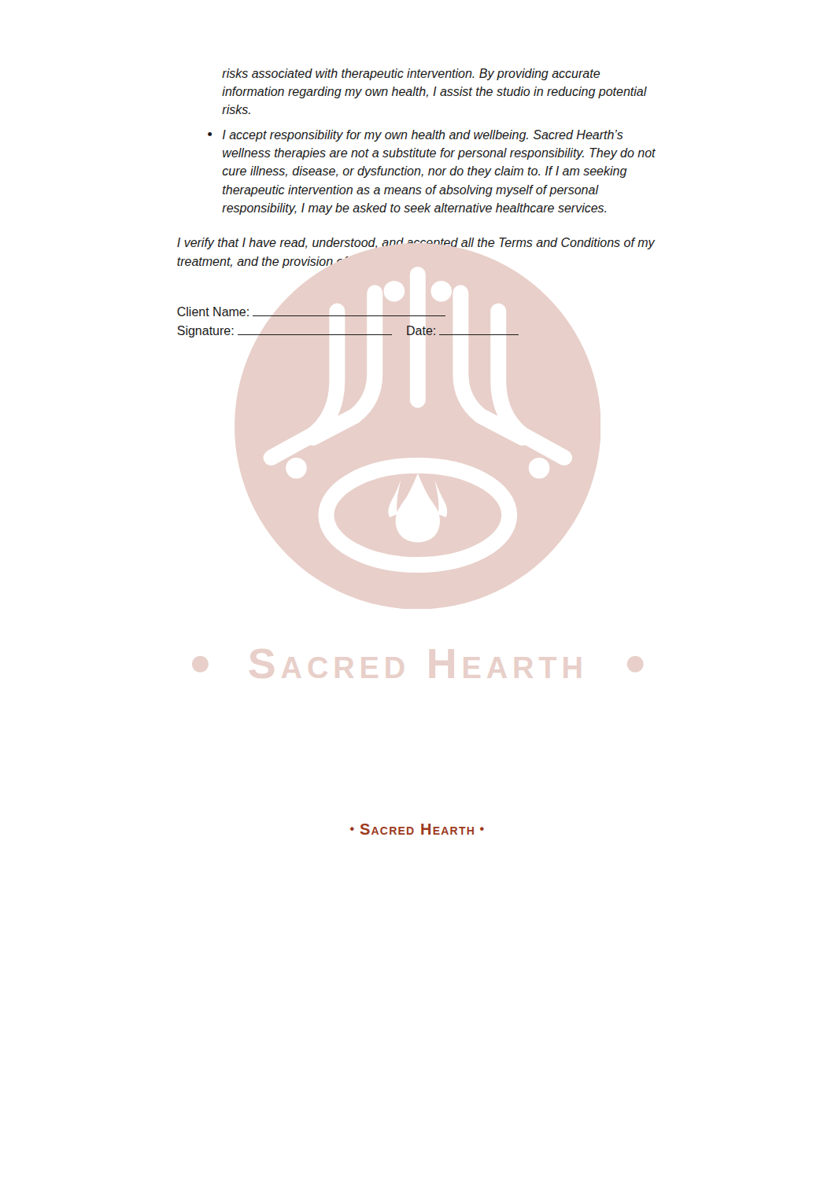risks associated with therapeutic intervention. By providing accurate information regarding my own health, I assist the studio in reducing potential risks.
I accept responsibility for my own health and wellbeing. Sacred Hearth’s wellness therapies are not a substitute for personal responsibility. They do not cure illness, disease, or dysfunction, nor do they claim to. If I am seeking therapeutic intervention as a means of absolving myself of personal responsibility, I may be asked to seek alternative healthcare services.
I verify that I have read, understood, and accepted all the Terms and Conditions of my treatment, and the provision of services.
Client Name: Signature: Date:
Sacred Hearth
•Sacred Hearth•